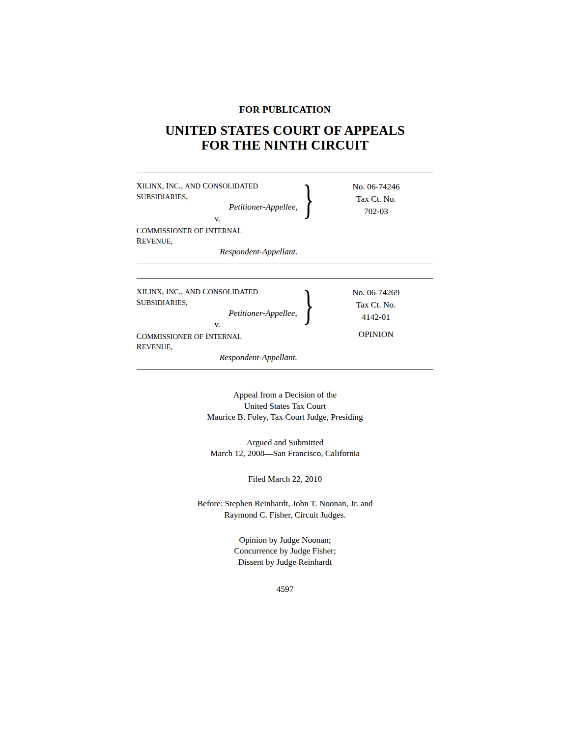FOR PUBLICATION
UNITED STATES COURT OF APPEALS
FOR THE NINTH CIRCUIT
| X ILINX , I NC ., AND C ONSOLIDATED S UBSIDIARIES , Petitioner-Appellee, v. C OMMISSIONER OF I NTERNAL R EVENUE , Respondent-Appellant. | } | No. 06-74246 Tax Ct. No. 702-03 |
| X ILINX , I NC ., AND C ONSOLIDATED S UBSIDIARIES , Petitioner-Appellee, v. C OMMISSIONER OF I NTERNAL R EVENUE , Respondent-Appellant. | } | No. 06-74269 Tax Ct. No. 4142-01 OPINION |
Appeal from a Decision of the
United States Tax Court
Maurice B. Foley, Tax Court Judge, Presiding
Argued and Submitted
March 12, 2008—San Francisco, California
Filed March 22, 2010
Before: Stephen Reinhardt, John T. Noonan, Jr. and
Raymond C. Fisher, Circuit Judges.
Opinion by Judge Noonan;
Concurrence by Judge Fisher;
Dissent by Judge Reinhardt
4597